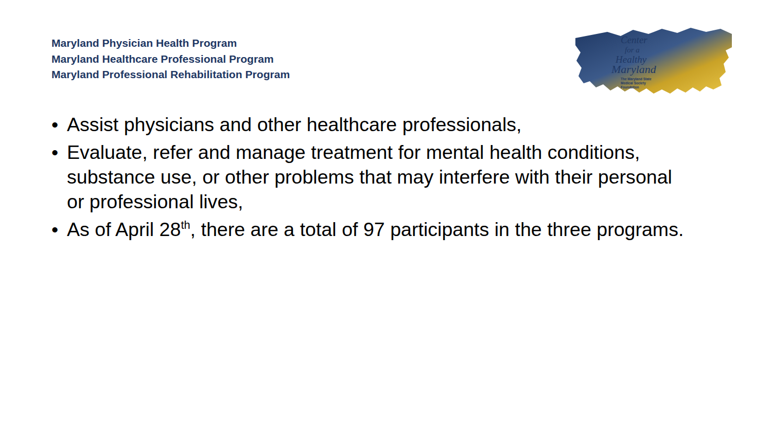Center for a Healthy Maryland The Maryland State Medical Society Foundation
Maryland Physician Health Program
Maryland Healthcare Professional Program
Maryland Professional Rehabilitation Program
Assist physicians and other healthcare professionals,
Evaluate, refer and manage treatment for mental health conditions, substance use, or other problems that may interfere with their personal or professional lives,
As of April 28th, there are a total of 97 participants in the three programs.